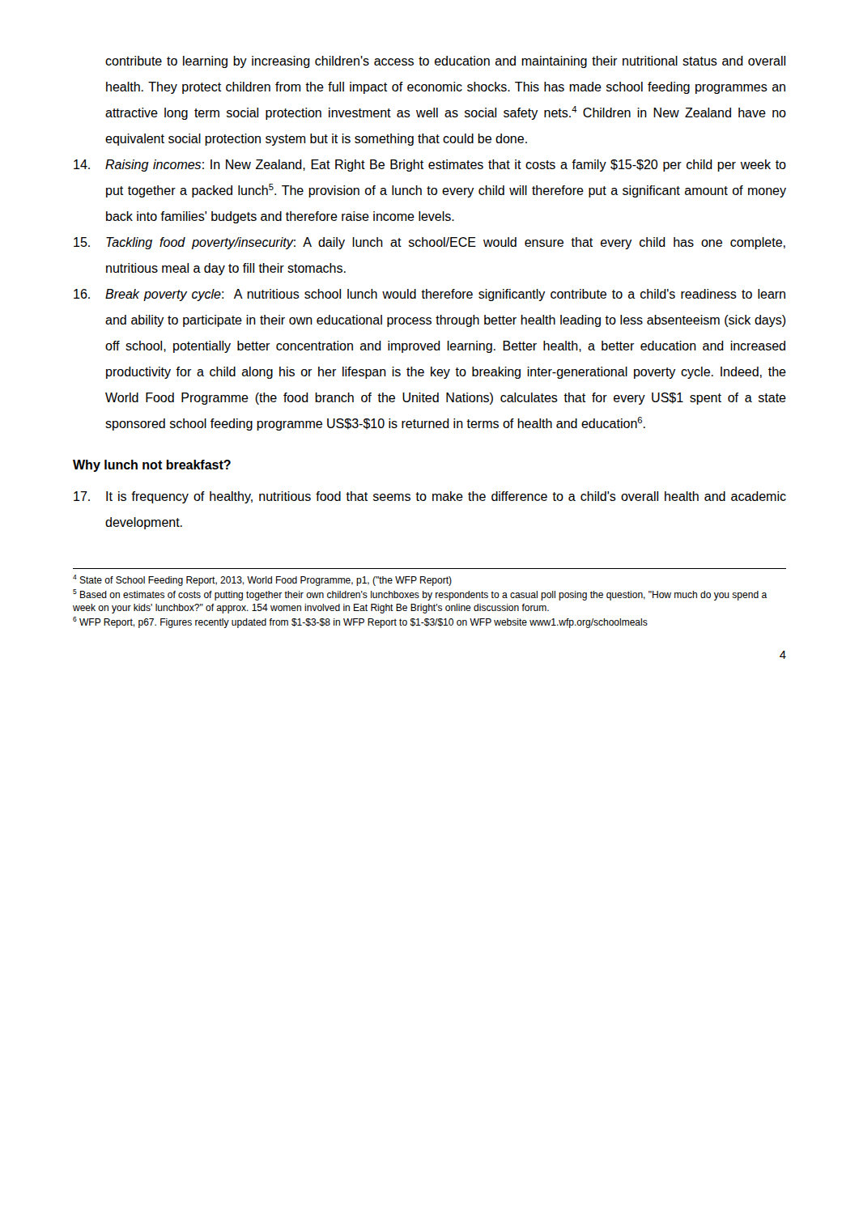contribute to learning by increasing children's access to education and maintaining their nutritional status and overall health. They protect children from the full impact of economic shocks. This has made school feeding programmes an attractive long term social protection investment as well as social safety nets.4 Children in New Zealand have no equivalent social protection system but it is something that could be done.
Raising incomes: In New Zealand, Eat Right Be Bright estimates that it costs a family $15-$20 per child per week to put together a packed lunch5. The provision of a lunch to every child will therefore put a significant amount of money back into families' budgets and therefore raise income levels.
Tackling food poverty/insecurity: A daily lunch at school/ECE would ensure that every child has one complete, nutritious meal a day to fill their stomachs.
Break poverty cycle: A nutritious school lunch would therefore significantly contribute to a child's readiness to learn and ability to participate in their own educational process through better health leading to less absenteeism (sick days) off school, potentially better concentration and improved learning. Better health, a better education and increased productivity for a child along his or her lifespan is the key to breaking inter-generational poverty cycle. Indeed, the World Food Programme (the food branch of the United Nations) calculates that for every US$1 spent of a state sponsored school feeding programme US$3-$10 is returned in terms of health and education6.
Why lunch not breakfast?
It is frequency of healthy, nutritious food that seems to make the difference to a child's overall health and academic development.
4 State of School Feeding Report, 2013, World Food Programme, p1, ("the WFP Report)
5 Based on estimates of costs of putting together their own children's lunchboxes by respondents to a casual poll posing the question, "How much do you spend a week on your kids' lunchbox?" of approx. 154 women involved in Eat Right Be Bright's online discussion forum.
6 WFP Report, p67. Figures recently updated from $1-$3-$8 in WFP Report to $1-$3/$10 on WFP website www1.wfp.org/schoolmeals
4